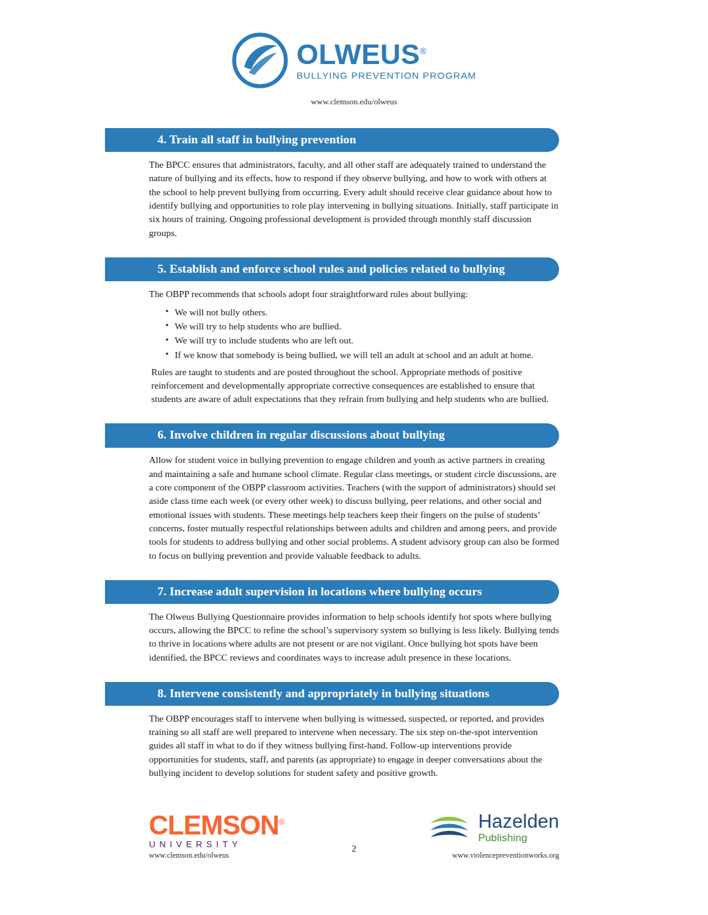Olweus logo mark
OLWEUS®
BULLYING PREVENTION PROGRAM
www.clemson.edu/olweus
4. Train all staff in bullying prevention
The BPCC ensures that administrators, faculty, and all other staff are adequately trained to understand the nature of bullying and its effects, how to respond if they observe bullying, and how to work with others at the school to help prevent bullying from occurring. Every adult should receive clear guidance about how to identify bullying and opportunities to role play intervening in bullying situations. Initially, staff participate in six hours of training. Ongoing professional development is provided through monthly staff discussion groups.
5. Establish and enforce school rules and policies related to bullying
The OBPP recommends that schools adopt four straightforward rules about bullying:
We will not bully others.
We will try to help students who are bullied.
We will try to include students who are left out.
If we know that somebody is being bullied, we will tell an adult at school and an adult at home.
Rules are taught to students and are posted throughout the school. Appropriate methods of positive reinforcement and developmentally appropriate corrective consequences are established to ensure that students are aware of adult expectations that they refrain from bullying and help students who are bullied.
6. Involve children in regular discussions about bullying
Allow for student voice in bullying prevention to engage children and youth as active partners in creating and maintaining a safe and humane school climate. Regular class meetings, or student circle discussions, are a core component of the OBPP classroom activities. Teachers (with the support of administrators) should set aside class time each week (or every other week) to discuss bullying, peer relations, and other social and emotional issues with students. These meetings help teachers keep their fingers on the pulse of students’ concerns, foster mutually respectful relationships between adults and children and among peers, and provide tools for students to address bullying and other social problems. A student advisory group can also be formed to focus on bullying prevention and provide valuable feedback to adults.
7. Increase adult supervision in locations where bullying occurs
The Olweus Bullying Questionnaire provides information to help schools identify hot spots where bullying occurs, allowing the BPCC to refine the school’s supervisory system so bullying is less likely. Bullying tends to thrive in locations where adults are not present or are not vigilant. Once bullying hot spots have been identified, the BPCC reviews and coordinates ways to increase adult presence in these locations.
8. Intervene consistently and appropriately in bullying situations
The OBPP encourages staff to intervene when bullying is witnessed, suspected, or reported, and provides training so all staff are well prepared to intervene when necessary. The six step on-the-spot intervention guides all staff in what to do if they witness bullying first-hand. Follow-up interventions provide opportunities for students, staff, and parents (as appropriate) to engage in deeper conversations about the bullying incident to develop solutions for student safety and positive growth.
CLEMSON®
UNIVERSITY
www.clemson.edu/olweus
2
Hazelden Publishing logo
Hazelden
Publishing
www.violencepreventionworks.org